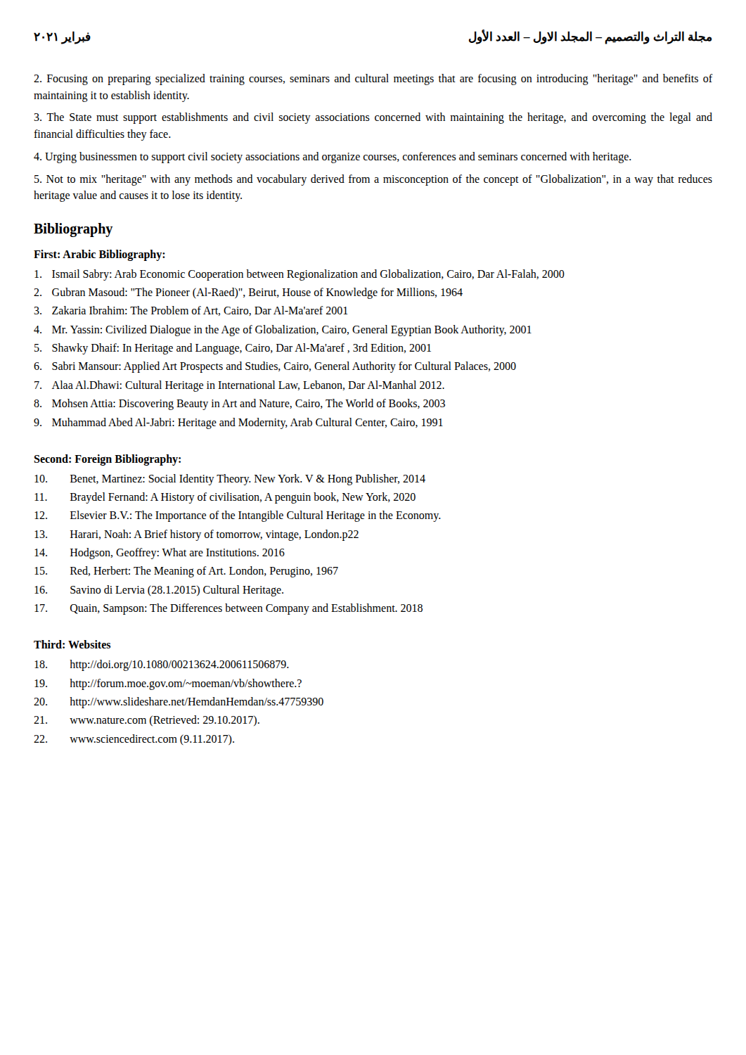فبراير ٢٠٢١ مجلة التراث والتصميم – المجلد الاول – العدد الأول
2. Focusing on preparing specialized training courses, seminars and cultural meetings that are focusing on introducing "heritage" and benefits of maintaining it to establish identity.
3. The State must support establishments and civil society associations concerned with maintaining the heritage, and overcoming the legal and financial difficulties they face.
4. Urging businessmen to support civil society associations and organize courses, conferences and seminars concerned with heritage.
5. Not to mix "heritage" with any methods and vocabulary derived from a misconception of the concept of "Globalization", in a way that reduces heritage value and causes it to lose its identity.
Bibliography
First: Arabic Bibliography:
1. Ismail Sabry: Arab Economic Cooperation between Regionalization and Globalization, Cairo, Dar Al-Falah, 2000
2. Gubran Masoud: "The Pioneer (Al-Raed)", Beirut, House of Knowledge for Millions, 1964
3. Zakaria Ibrahim: The Problem of Art, Cairo, Dar Al-Ma'aref 2001
4. Mr. Yassin: Civilized Dialogue in the Age of Globalization, Cairo, General Egyptian Book Authority, 2001
5. Shawky Dhaif: In Heritage and Language, Cairo, Dar Al-Ma'aref , 3rd Edition, 2001
6. Sabri Mansour: Applied Art Prospects and Studies, Cairo, General Authority for Cultural Palaces, 2000
7. Alaa Al.Dhawi: Cultural Heritage in International Law, Lebanon, Dar Al-Manhal 2012.
8. Mohsen Attia: Discovering Beauty in Art and Nature, Cairo, The World of Books, 2003
9. Muhammad Abed Al-Jabri: Heritage and Modernity, Arab Cultural Center, Cairo, 1991
Second: Foreign Bibliography:
10. Benet, Martinez: Social Identity Theory. New York. V & Hong Publisher, 2014
11. Braydel Fernand: A History of civilisation, A penguin book, New York, 2020
12. Elsevier B.V.: The Importance of the Intangible Cultural Heritage in the Economy.
13. Harari, Noah: A Brief history of tomorrow, vintage, London.p22
14. Hodgson, Geoffrey: What are Institutions. 2016
15. Red, Herbert: The Meaning of Art. London, Perugino, 1967
16. Savino di Lervia (28.1.2015) Cultural Heritage.
17. Quain, Sampson: The Differences between Company and Establishment. 2018
Third: Websites
18. http://doi.org/10.1080/00213624.200611506879.
19. http://forum.moe.gov.om/~moeman/vb/showthere.?
20. http://www.slideshare.net/HemdanHemdan/ss.47759390
21. www.nature.com (Retrieved: 29.10.2017).
22. www.sciencedirect.com (9.11.2017).